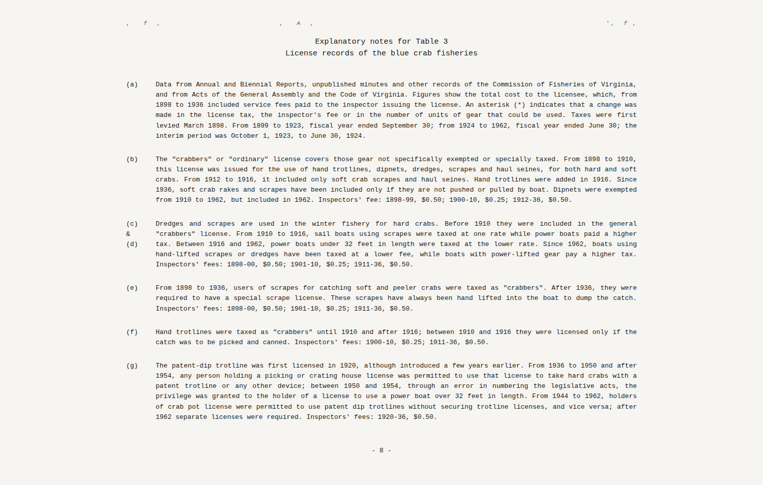, f , , A , ', f ,
Explanatory notes for Table 3
License records of the blue crab fisheries
(a) Data from Annual and Biennial Reports, unpublished minutes and other records of the Commission of Fisheries of Virginia, and from Acts of the General Assembly and the Code of Virginia. Figures show the total cost to the licensee, which, from 1898 to 1936 included service fees paid to the inspector issuing the license. An asterisk (*) indicates that a change was made in the license tax, the inspector's fee or in the number of units of gear that could be used. Taxes were first levied March 1898. From 1899 to 1923, fiscal year ended September 30; from 1924 to 1962, fiscal year ended June 30; the interim period was October 1, 1923, to June 30, 1924.
(b) The "crabbers" or "ordinary" license covers those gear not specifically exempted or specially taxed. From 1898 to 1910, this license was issued for the use of hand trotlines, dipnets, dredges, scrapes and haul seines, for both hard and soft crabs. From 1912 to 1916, it included only soft crab scrapes and haul seines. Hand trotlines were added in 1916. Since 1936, soft crab rakes and scrapes have been included only if they are not pushed or pulled by boat. Dipnets were exempted from 1910 to 1962, but included in 1962. Inspectors' fee: 1898-99, $0.50; 1900-10, $0.25; 1912-36, $0.50.
(c)
&
(d) Dredges and scrapes are used in the winter fishery for hard crabs. Before 1910 they were included in the general "crabbers" license. From 1910 to 1916, sail boats using scrapes were taxed at one rate while power boats paid a higher tax. Between 1916 and 1962, power boats under 32 feet in length were taxed at the lower rate. Since 1962, boats using hand-lifted scrapes or dredges have been taxed at a lower fee, while boats with power-lifted gear pay a higher tax. Inspectors' fees: 1898-00, $0.50; 1901-10, $0.25; 1911-36, $0.50.
(e) From 1898 to 1936, users of scrapes for catching soft and peeler crabs were taxed as "crabbers". After 1936, they were required to have a special scrape license. These scrapes have always been hand lifted into the boat to dump the catch. Inspectors' fees: 1898-00, $0.50; 1901-10, $0.25; 1911-36, $0.50.
(f) Hand trotlines were taxed as "crabbers" until 1910 and after 1916; between 1910 and 1916 they were licensed only if the catch was to be picked and canned. Inspectors' fees: 1900-10, $0.25; 1911-36, $0.50.
(g) The patent-dip trotline was first licensed in 1920, although introduced a few years earlier. From 1936 to 1950 and after 1954, any person holding a picking or crating house license was permitted to use that license to take hard crabs with a patent trotline or any other device; between 1950 and 1954, through an error in numbering the legislative acts, the privilege was granted to the holder of a license to use a power boat over 32 feet in length. From 1944 to 1962, holders of crab pot license were permitted to use patent dip trotlines without securing trotline licenses, and vice versa; after 1962 separate licenses were required. Inspectors' fees: 1920-36, $0.50.
- 8 -